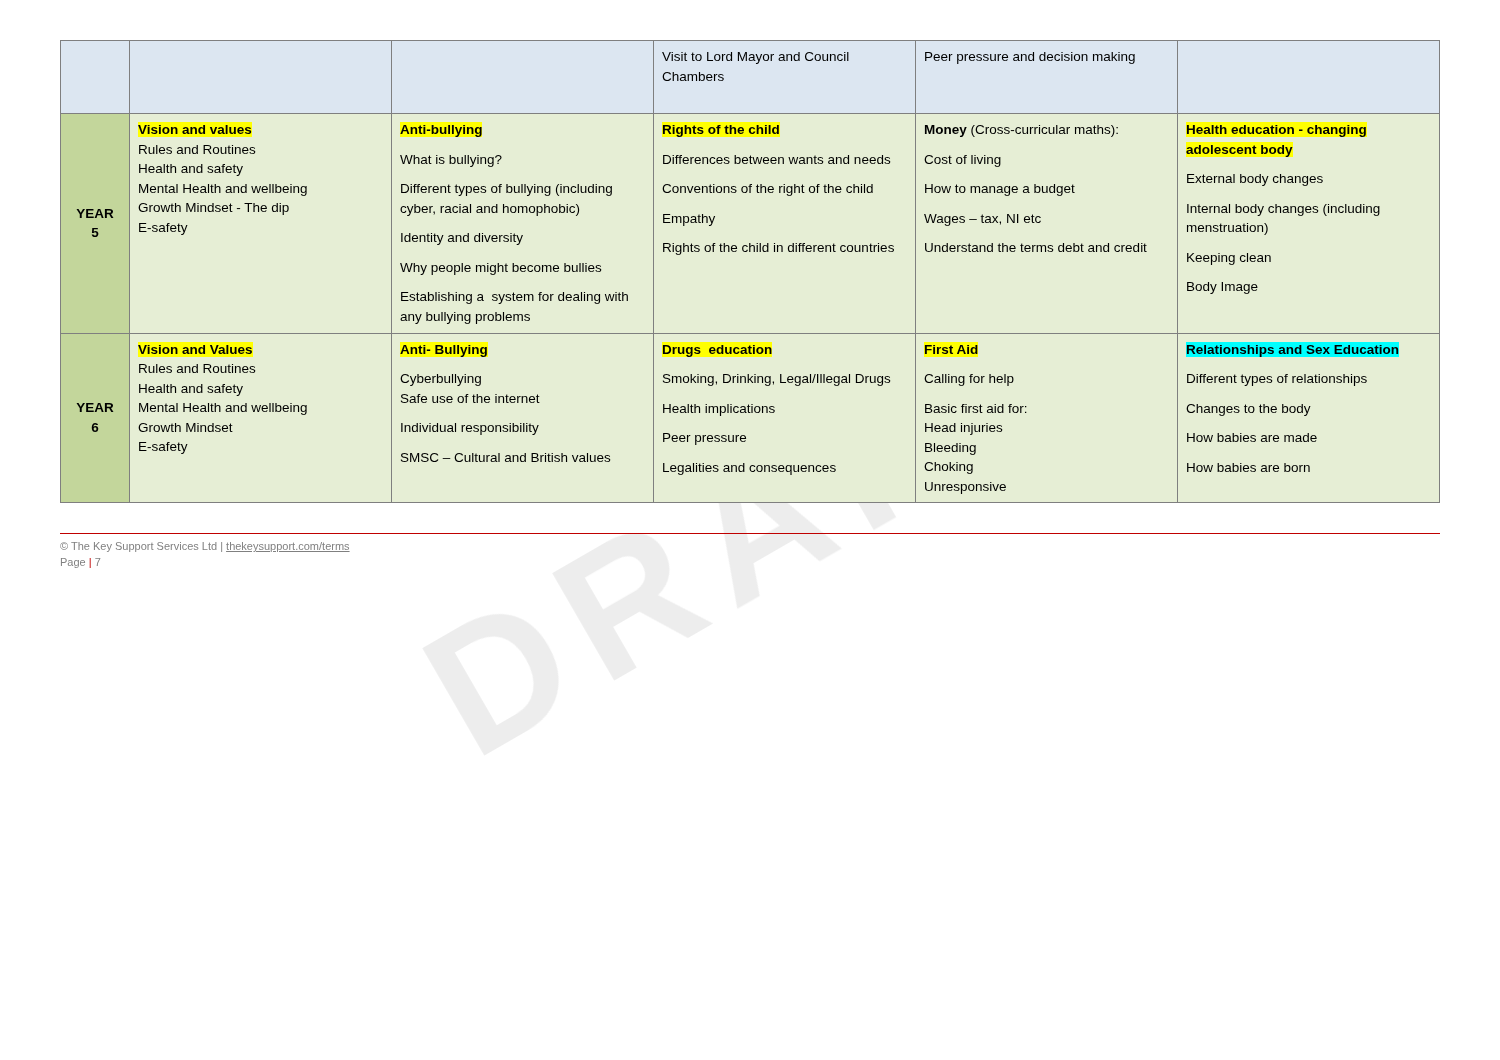DRAFT
| | | | Visit to Lord Mayor and Council Chambers | Peer pressure and decision making | |
| YEAR 5 | Vision and values Rules and Routines Health and safety Mental Health and wellbeing Growth Mindset - The dip E-safety | Anti-bullying What is bullying? Different types of bullying (including cyber, racial and homophobic) Identity and diversity Why people might become bullies Establishing a system for dealing with any bullying problems | Rights of the child Differences between wants and needs Conventions of the right of the child Empathy Rights of the child in different countries | Money (Cross-curricular maths): Cost of living How to manage a budget Wages – tax, NI etc Understand the terms debt and credit | Health education - changing adolescent body External body changes Internal body changes (including menstruation) Keeping clean Body Image |
| YEAR 6 | Vision and Values Rules and Routines Health and safety Mental Health and wellbeing Growth Mindset E-safety | Anti- Bullying Cyberbullying Safe use of the internet Individual responsibility SMSC – Cultural and British values | Drugs education Smoking, Drinking, Legal/Illegal Drugs Health implications Peer pressure Legalities and consequences | First Aid Calling for help Basic first aid for: Head injuries Bleeding Choking Unresponsive | Relationships and Sex Education Different types of relationships Changes to the body How babies are made How babies are born |
© The Key Support Services Ltd | thekeysupport.com/terms
Page | 7